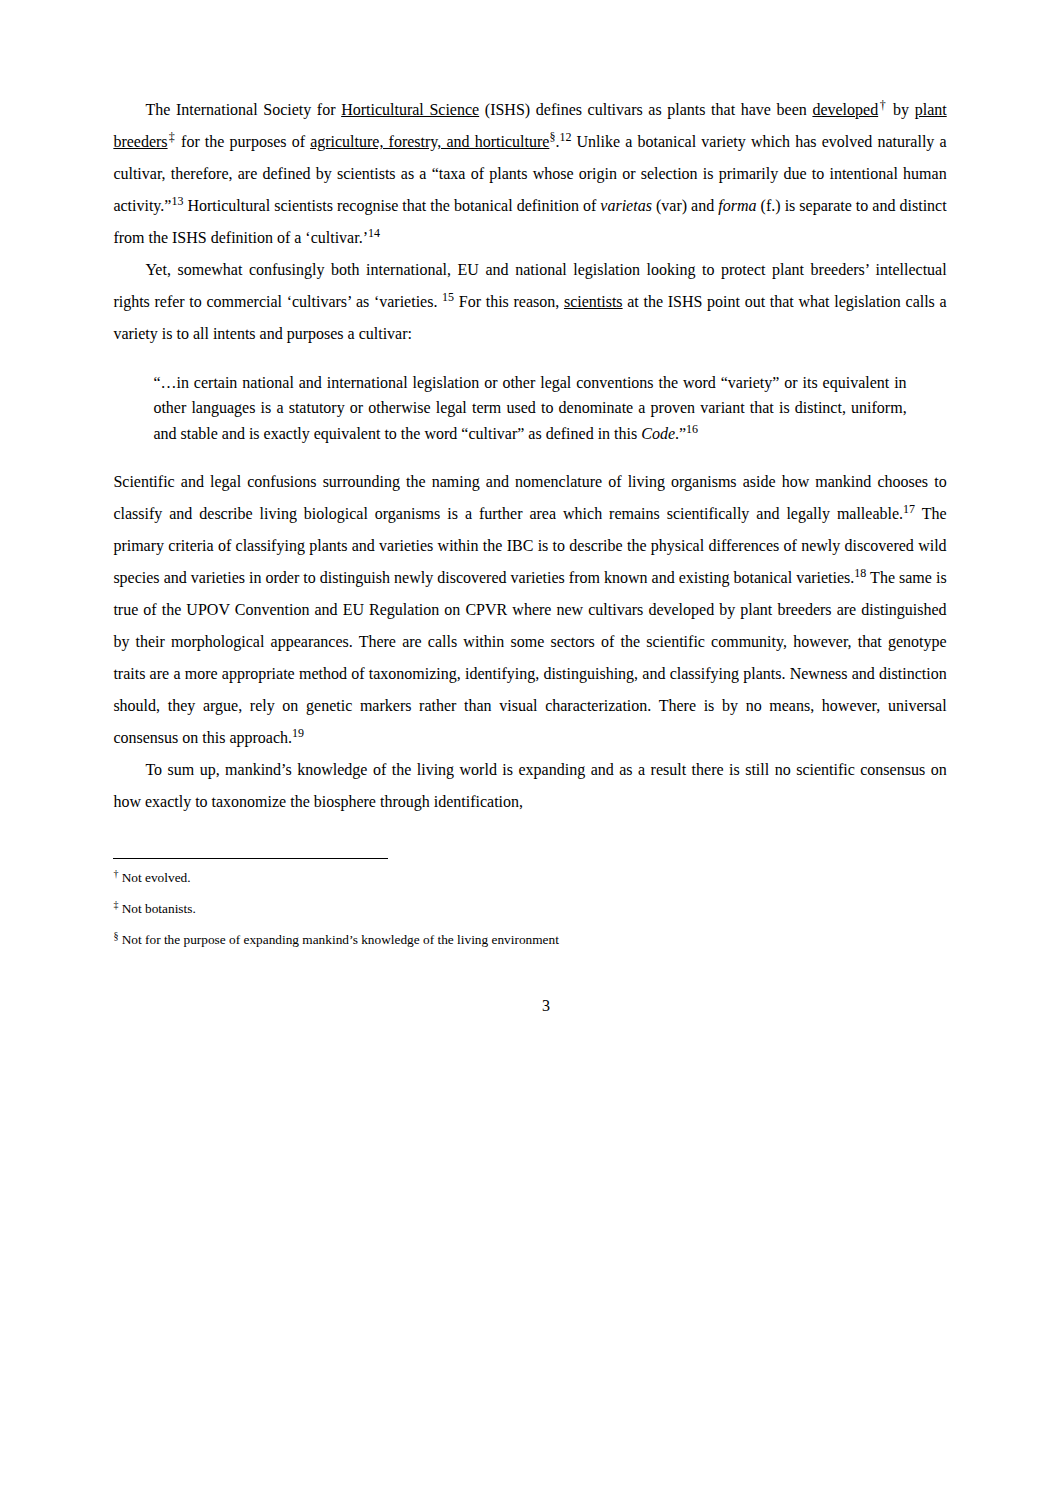The International Society for Horticultural Science (ISHS) defines cultivars as plants that have been developed† by plant breeders‡ for the purposes of agriculture, forestry, and horticulture§.12 Unlike a botanical variety which has evolved naturally a cultivar, therefore, are defined by scientists as a “taxa of plants whose origin or selection is primarily due to intentional human activity.”13 Horticultural scientists recognise that the botanical definition of varietas (var) and forma (f.) is separate to and distinct from the ISHS definition of a ‘cultivar.’14
Yet, somewhat confusingly both international, EU and national legislation looking to protect plant breeders’ intellectual rights refer to commercial ‘cultivars’ as ‘varieties. 15 For this reason, scientists at the ISHS point out that what legislation calls a variety is to all intents and purposes a cultivar:
“…in certain national and international legislation or other legal conventions the word “variety” or its equivalent in other languages is a statutory or otherwise legal term used to denominate a proven variant that is distinct, uniform, and stable and is exactly equivalent to the word “cultivar” as defined in this Code.”16
Scientific and legal confusions surrounding the naming and nomenclature of living organisms aside how mankind chooses to classify and describe living biological organisms is a further area which remains scientifically and legally malleable.17 The primary criteria of classifying plants and varieties within the IBC is to describe the physical differences of newly discovered wild species and varieties in order to distinguish newly discovered varieties from known and existing botanical varieties.18 The same is true of the UPOV Convention and EU Regulation on CPVR where new cultivars developed by plant breeders are distinguished by their morphological appearances. There are calls within some sectors of the scientific community, however, that genotype traits are a more appropriate method of taxonomizing, identifying, distinguishing, and classifying plants. Newness and distinction should, they argue, rely on genetic markers rather than visual characterization. There is by no means, however, universal consensus on this approach.19
To sum up, mankind’s knowledge of the living world is expanding and as a result there is still no scientific consensus on how exactly to taxonomize the biosphere through identification,
† Not evolved.
‡ Not botanists.
§ Not for the purpose of expanding mankind’s knowledge of the living environment
3